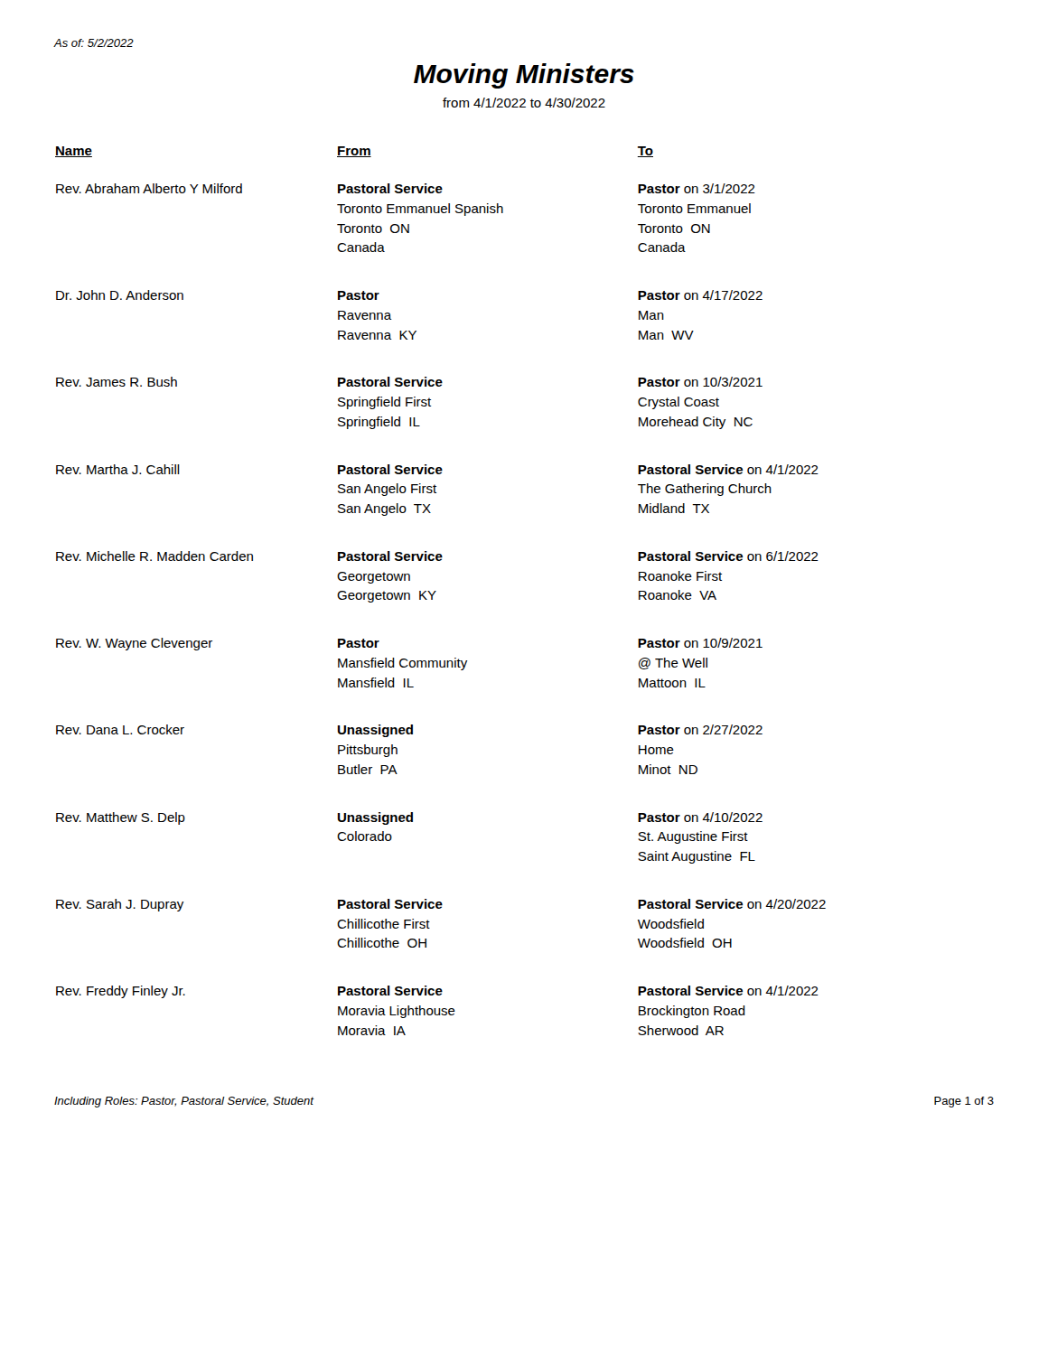As of: 5/2/2022
Moving Ministers
from 4/1/2022 to 4/30/2022
| Name | From | To |
| --- | --- | --- |
| Rev. Abraham Alberto Y Milford | Pastoral Service Toronto Emmanuel Spanish Toronto ON Canada | Pastor on 3/1/2022 Toronto Emmanuel Toronto ON Canada |
| Dr. John D. Anderson | Pastor Ravenna Ravenna KY | Pastor on 4/17/2022 Man Man WV |
| Rev. James R. Bush | Pastoral Service Springfield First Springfield IL | Pastor on 10/3/2021 Crystal Coast Morehead City NC |
| Rev. Martha J. Cahill | Pastoral Service San Angelo First San Angelo TX | Pastoral Service on 4/1/2022 The Gathering Church Midland TX |
| Rev. Michelle R. Madden Carden | Pastoral Service Georgetown Georgetown KY | Pastoral Service on 6/1/2022 Roanoke First Roanoke VA |
| Rev. W. Wayne Clevenger | Pastor Mansfield Community Mansfield IL | Pastor on 10/9/2021 @ The Well Mattoon IL |
| Rev. Dana L. Crocker | Unassigned Pittsburgh Butler PA | Pastor on 2/27/2022 Home Minot ND |
| Rev. Matthew S. Delp | Unassigned Colorado | Pastor on 4/10/2022 St. Augustine First Saint Augustine FL |
| Rev. Sarah J. Dupray | Pastoral Service Chillicothe First Chillicothe OH | Pastoral Service on 4/20/2022 Woodsfield Woodsfield OH |
| Rev. Freddy Finley Jr. | Pastoral Service Moravia Lighthouse Moravia IA | Pastoral Service on 4/1/2022 Brockington Road Sherwood AR |
Including Roles: Pastor, Pastoral Service, Student
Page 1 of 3